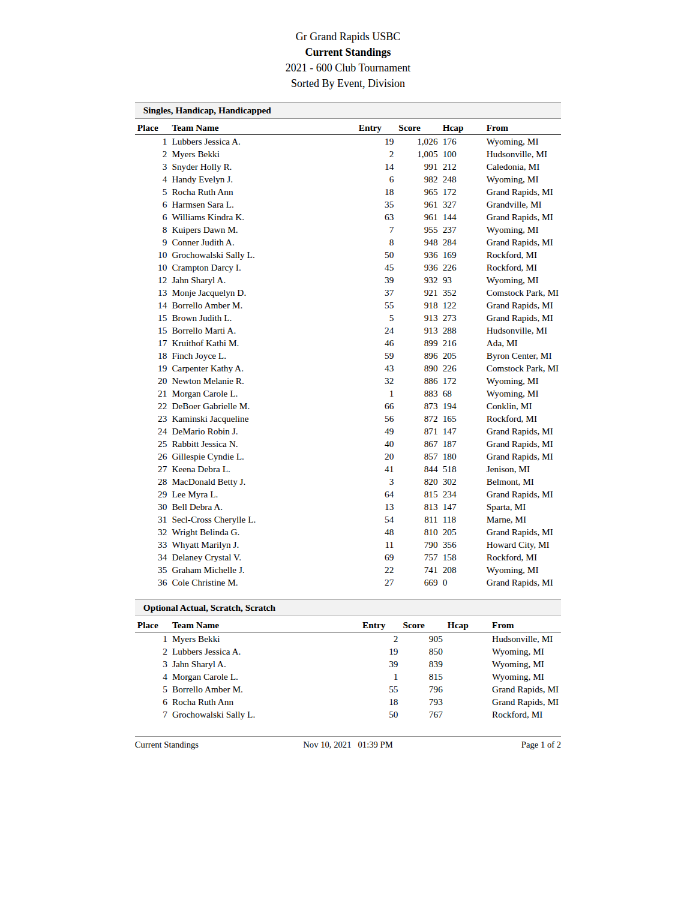Gr Grand Rapids USBC
Current Standings
2021 - 600 Club Tournament
Sorted By Event, Division
Singles, Handicap, Handicapped
| Place | Team Name | Entry | Score | Hcap | From |
| --- | --- | --- | --- | --- | --- |
| 1 | Lubbers Jessica A. | 19 | 1,026 | 176 | Wyoming, MI |
| 2 | Myers Bekki | 2 | 1,005 | 100 | Hudsonville, MI |
| 3 | Snyder Holly R. | 14 | 991 | 212 | Caledonia, MI |
| 4 | Handy Evelyn J. | 6 | 982 | 248 | Wyoming, MI |
| 5 | Rocha Ruth Ann | 18 | 965 | 172 | Grand Rapids, MI |
| 6 | Harmsen Sara L. | 35 | 961 | 327 | Grandville, MI |
| 6 | Williams Kindra K. | 63 | 961 | 144 | Grand Rapids, MI |
| 8 | Kuipers Dawn M. | 7 | 955 | 237 | Wyoming, MI |
| 9 | Conner Judith A. | 8 | 948 | 284 | Grand Rapids, MI |
| 10 | Grochowalski Sally L. | 50 | 936 | 169 | Rockford, MI |
| 10 | Crampton Darcy I. | 45 | 936 | 226 | Rockford, MI |
| 12 | Jahn Sharyl A. | 39 | 932 | 93 | Wyoming, MI |
| 13 | Monje Jacquelyn D. | 37 | 921 | 352 | Comstock Park, MI |
| 14 | Borrello Amber M. | 55 | 918 | 122 | Grand Rapids, MI |
| 15 | Brown Judith L. | 5 | 913 | 273 | Grand Rapids, MI |
| 15 | Borrello Marti A. | 24 | 913 | 288 | Hudsonville, MI |
| 17 | Kruithof Kathi M. | 46 | 899 | 216 | Ada, MI |
| 18 | Finch Joyce L. | 59 | 896 | 205 | Byron Center, MI |
| 19 | Carpenter Kathy A. | 43 | 890 | 226 | Comstock Park, MI |
| 20 | Newton Melanie R. | 32 | 886 | 172 | Wyoming, MI |
| 21 | Morgan Carole L. | 1 | 883 | 68 | Wyoming, MI |
| 22 | DeBoer Gabrielle M. | 66 | 873 | 194 | Conklin, MI |
| 23 | Kaminski Jacqueline | 56 | 872 | 165 | Rockford, MI |
| 24 | DeMario Robin J. | 49 | 871 | 147 | Grand Rapids, MI |
| 25 | Rabbitt Jessica N. | 40 | 867 | 187 | Grand Rapids, MI |
| 26 | Gillespie Cyndie L. | 20 | 857 | 180 | Grand Rapids, MI |
| 27 | Keena Debra L. | 41 | 844 | 518 | Jenison, MI |
| 28 | MacDonald Betty J. | 3 | 820 | 302 | Belmont, MI |
| 29 | Lee Myra L. | 64 | 815 | 234 | Grand Rapids, MI |
| 30 | Bell Debra A. | 13 | 813 | 147 | Sparta, MI |
| 31 | Secl-Cross Cherylle L. | 54 | 811 | 118 | Marne, MI |
| 32 | Wright Belinda G. | 48 | 810 | 205 | Grand Rapids, MI |
| 33 | Whyatt Marilyn J. | 11 | 790 | 356 | Howard City, MI |
| 34 | Delaney Crystal V. | 69 | 757 | 158 | Rockford, MI |
| 35 | Graham Michelle J. | 22 | 741 | 208 | Wyoming, MI |
| 36 | Cole Christine M. | 27 | 669 | 0 | Grand Rapids, MI |
Optional Actual, Scratch, Scratch
| Place | Team Name | Entry | Score | Hcap | From |
| --- | --- | --- | --- | --- | --- |
| 1 | Myers Bekki | 2 | 905 | | Hudsonville, MI |
| 2 | Lubbers Jessica A. | 19 | 850 | | Wyoming, MI |
| 3 | Jahn Sharyl A. | 39 | 839 | | Wyoming, MI |
| 4 | Morgan Carole L. | 1 | 815 | | Wyoming, MI |
| 5 | Borrello Amber M. | 55 | 796 | | Grand Rapids, MI |
| 6 | Rocha Ruth Ann | 18 | 793 | | Grand Rapids, MI |
| 7 | Grochowalski Sally L. | 50 | 767 | | Rockford, MI |
Current Standings
Nov 10, 2021 01:39 PM
Page 1 of 2